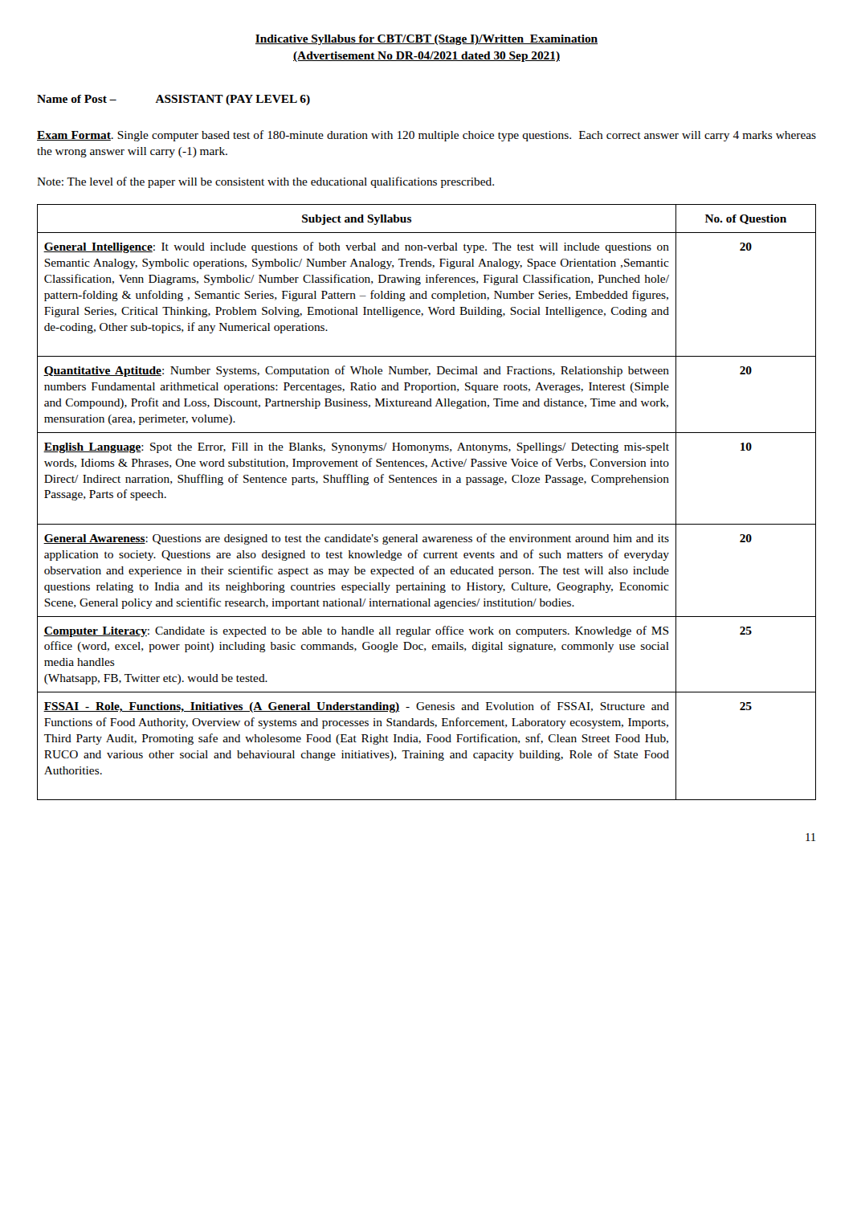Indicative Syllabus for CBT/CBT (Stage I)/Written Examination
(Advertisement No DR-04/2021 dated 30 Sep 2021)
Name of Post –ASSISTANT (PAY LEVEL 6)
Exam Format. Single computer based test of 180-minute duration with 120 multiple choice type questions. Each correct answer will carry 4 marks whereas the wrong answer will carry (-1) mark.
Note: The level of the paper will be consistent with the educational qualifications prescribed.
| Subject and Syllabus | No. of Question |
| --- | --- |
| General Intelligence : It would include questions of both verbal and non-verbal type. The test will include questions on Semantic Analogy, Symbolic operations, Symbolic/ Number Analogy, Trends, Figural Analogy, Space Orientation ,Semantic Classification, Venn Diagrams, Symbolic/ Number Classification, Drawing inferences, Figural Classification, Punched hole/ pattern-folding & unfolding , Semantic Series, Figural Pattern – folding and completion, Number Series, Embedded figures, Figural Series, Critical Thinking, Problem Solving, Emotional Intelligence, Word Building, Social Intelligence, Coding and de-coding, Other sub-topics, if any Numerical operations. | 20 |
| Quantitative Aptitude : Number Systems, Computation of Whole Number, Decimal and Fractions, Relationship between numbers Fundamental arithmetical operations: Percentages, Ratio and Proportion, Square roots, Averages, Interest (Simple and Compound), Profit and Loss, Discount, Partnership Business, Mixtureand Allegation, Time and distance, Time and work, mensuration (area, perimeter, volume). | 20 |
| English Language : Spot the Error, Fill in the Blanks, Synonyms/ Homonyms, Antonyms, Spellings/ Detecting mis-spelt words, Idioms & Phrases, One word substitution, Improvement of Sentences, Active/ Passive Voice of Verbs, Conversion into Direct/ Indirect narration, Shuffling of Sentence parts, Shuffling of Sentences in a passage, Cloze Passage, Comprehension Passage, Parts of speech. | 10 |
| General Awareness : Questions are designed to test the candidate's general awareness of the environment around him and its application to society. Questions are also designed to test knowledge of current events and of such matters of everyday observation and experience in their scientific aspect as may be expected of an educated person. The test will also include questions relating to India and its neighboring countries especially pertaining to History, Culture, Geography, Economic Scene, General policy and scientific research, important national/ international agencies/ institution/ bodies. | 20 |
| Computer Literacy : Candidate is expected to be able to handle all regular office work on computers. Knowledge of MS office (word, excel, power point) including basic commands, Google Doc, emails, digital signature, commonly use social media handles (Whatsapp, FB, Twitter etc). would be tested. | 25 |
| FSSAI - Role, Functions, Initiatives (A General Understanding) - Genesis and Evolution of FSSAI, Structure and Functions of Food Authority, Overview of systems and processes in Standards, Enforcement, Laboratory ecosystem, Imports, Third Party Audit, Promoting safe and wholesome Food (Eat Right India, Food Fortification, snf, Clean Street Food Hub, RUCO and various other social and behavioural change initiatives), Training and capacity building, Role of State Food Authorities. | 25 |
11